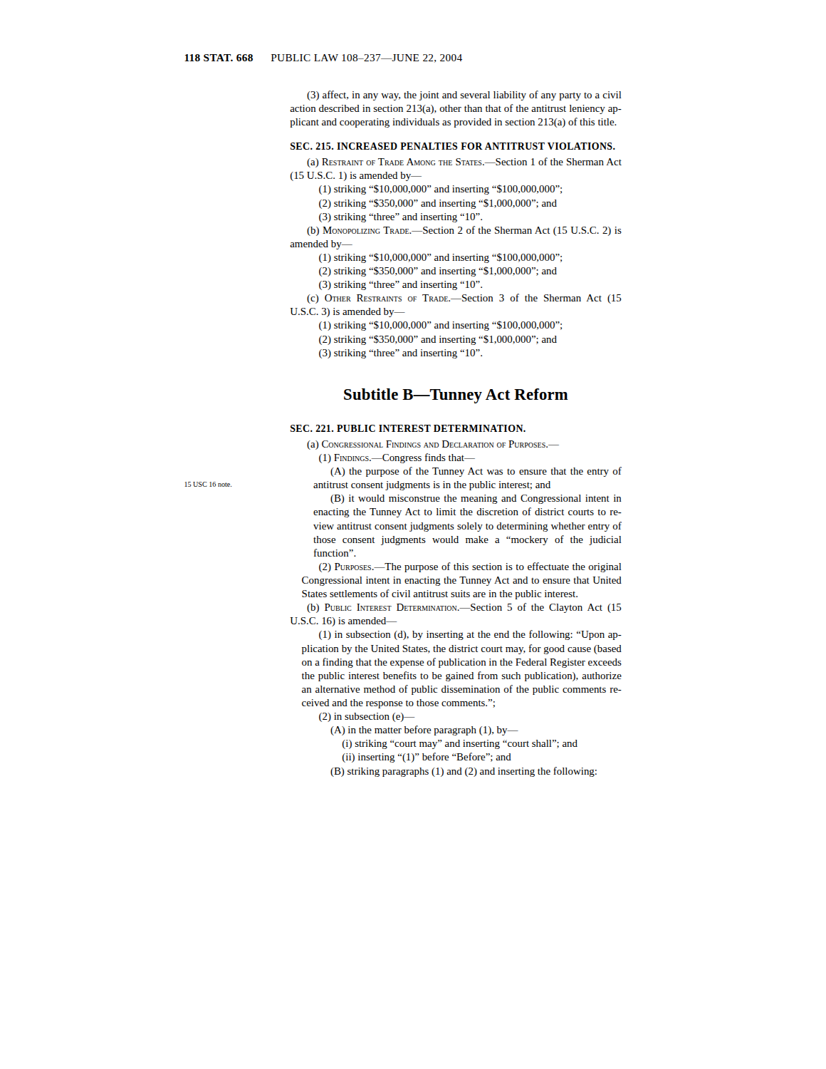118 STAT. 668 PUBLIC LAW 108–237—JUNE 22, 2004
15 USC 16 note.
(3) affect, in any way, the joint and several liability of any party to a civil action described in section 213(a), other than that of the antitrust leniency applicant and cooperating individuals as provided in section 213(a) of this title.
SEC. 215. INCREASED PENALTIES FOR ANTITRUST VIOLATIONS.
(a) Restraint of Trade Among the States.—Section 1 of the Sherman Act (15 U.S.C. 1) is amended by—
(1) striking “$10,000,000” and inserting “$100,000,000”;
(2) striking “$350,000” and inserting “$1,000,000”; and
(3) striking “three” and inserting “10”.
(b) Monopolizing Trade.—Section 2 of the Sherman Act (15 U.S.C. 2) is amended by—
(1) striking “$10,000,000” and inserting “$100,000,000”;
(2) striking “$350,000” and inserting “$1,000,000”; and
(3) striking “three” and inserting “10”.
(c) Other Restraints of Trade.—Section 3 of the Sherman Act (15 U.S.C. 3) is amended by—
(1) striking “$10,000,000” and inserting “$100,000,000”;
(2) striking “$350,000” and inserting “$1,000,000”; and
(3) striking “three” and inserting “10”.
Subtitle B—Tunney Act Reform
SEC. 221. PUBLIC INTEREST DETERMINATION.
(a) Congressional Findings and Declaration of Purposes.—
(1) Findings.—Congress finds that—
(A) the purpose of the Tunney Act was to ensure that the entry of antitrust consent judgments is in the public interest; and
(B) it would misconstrue the meaning and Congressional intent in enacting the Tunney Act to limit the discretion of district courts to review antitrust consent judgments solely to determining whether entry of those consent judgments would make a “mockery of the judicial function”.
(2) Purposes.—The purpose of this section is to effectuate the original Congressional intent in enacting the Tunney Act and to ensure that United States settlements of civil antitrust suits are in the public interest.
(b) Public Interest Determination.—Section 5 of the Clayton Act (15 U.S.C. 16) is amended—
(1) in subsection (d), by inserting at the end the following: “Upon application by the United States, the district court may, for good cause (based on a finding that the expense of publication in the Federal Register exceeds the public interest benefits to be gained from such publication), authorize an alternative method of public dissemination of the public comments received and the response to those comments.”;
(2) in subsection (e)—
(A) in the matter before paragraph (1), by—
(i) striking “court may” and inserting “court shall”; and
(ii) inserting “(1)” before “Before”; and
(B) striking paragraphs (1) and (2) and inserting the following: